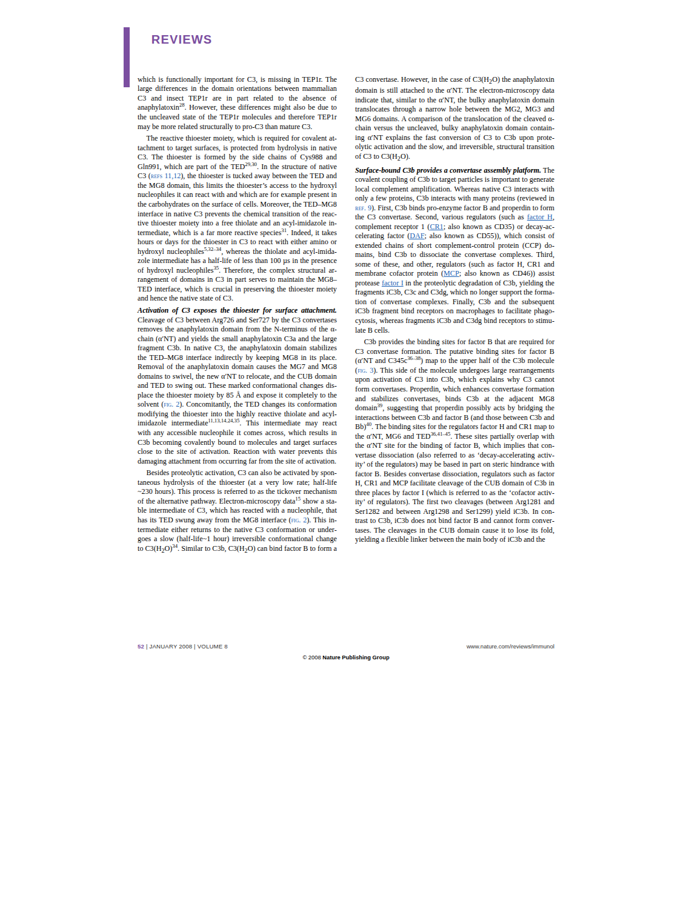Reviews
which is functionally important for C3, is missing in TEP1r. The large differences in the domain orientations between mammalian C3 and insect TEP1r are in part related to the absence of anaphylatoxin28. However, these differences might also be due to the uncleaved state of the TEP1r molecules and therefore TEP1r may be more related structurally to pro-C3 than mature C3.
The reactive thioester moiety, which is required for covalent attachment to target surfaces, is protected from hydrolysis in native C3. The thioester is formed by the side chains of Cys988 and Gln991, which are part of the TED29,30. In the structure of native C3 (refs 11,12), the thioester is tucked away between the TED and the MG8 domain, this limits the thioester’s access to the hydroxyl nucleophiles it can react with and which are for example present in the carbohydrates on the surface of cells. Moreover, the TED–MG8 interface in native C3 prevents the chemical transition of the reactive thioester moiety into a free thiolate and an acyl-imidazole intermediate, which is a far more reactive species31. Indeed, it takes hours or days for the thioester in C3 to react with either amino or hydroxyl nucleophiles5,32–34, whereas the thiolate and acyl-imidazole intermediate has a half-life of less than 100 µs in the presence of hydroxyl nucleophiles35. Therefore, the complex structural arrangement of domains in C3 in part serves to maintain the MG8–TED interface, which is crucial in preserving the thioester moiety and hence the native state of C3.
Activation of C3 exposes the thioester for surface attachment.
Cleavage of C3 between Arg726 and Ser727 by the C3 convertases removes the anaphylatoxin domain from the N-terminus of the α-chain (α′NT) and yields the small anaphylatoxin C3a and the large fragment C3b. In native C3, the anaphylatoxin domain stabilizes the TED–MG8 interface indirectly by keeping MG8 in its place. Removal of the anaphylatoxin domain causes the MG7 and MG8 domains to swivel, the new α′NT to relocate, and the CUB domain and TED to swing out. These marked conformational changes displace the thioester moiety by 85 Å and expose it completely to the solvent (fig. 2). Concomitantly, the TED changes its conformation modifying the thioester into the highly reactive thiolate and acyl-imidazole intermediate11,13,14,24,35. This intermediate may react with any accessible nucleophile it comes across, which results in C3b becoming covalently bound to molecules and target surfaces close to the site of activation. Reaction with water prevents this damaging attachment from occurring far from the site of activation.
Besides proteolytic activation, C3 can also be activated by spontaneous hydrolysis of the thioester (at a very low rate; half-life ~230 hours). This process is referred to as the tickover mechanism of the alternative pathway. Electron-microscopy data15 show a stable intermediate of C3, which has reacted with a nucleophile, that has its TED swung away from the MG8 interface (fig. 2). This intermediate either returns to the native C3 conformation or undergoes a slow (half-life~1 hour) irreversible conformational change to C3(H2O)34. Similar to C3b, C3(H2O) can bind factor B to form a C3 convertase. However, in the case of C3(H2O) the anaphylatoxin domain is still attached to the α′NT. The electron-microscopy data indicate that, similar to the α′NT, the bulky anaphylatoxin domain translocates through a narrow hole between the MG2, MG3 and MG6 domains. A comparison of the translocation of the cleaved α-chain versus the uncleaved, bulky anaphylatoxin domain containing α′NT explains the fast conversion of C3 to C3b upon proteolytic activation and the slow, and irreversible, structural transition of C3 to C3(H2O).
Surface-bound C3b provides a convertase assembly platform.
The covalent coupling of C3b to target particles is important to generate local complement amplification. Whereas native C3 interacts with only a few proteins, C3b interacts with many proteins (reviewed in ref. 9). First, C3b binds pro-enzyme factor B and properdin to form the C3 convertase. Second, various regulators (such as factor H, complement receptor 1 (CR1; also known as CD35) or decay-accelerating factor (DAF; also known as CD55)), which consist of extended chains of short complement-control protein (CCP) domains, bind C3b to dissociate the convertase complexes. Third, some of these, and other, regulators (such as factor H, CR1 and membrane cofactor protein (MCP; also known as CD46)) assist protease factor I in the proteolytic degradation of C3b, yielding the fragments iC3b, C3c and C3dg, which no longer support the formation of convertase complexes. Finally, C3b and the subsequent iC3b fragment bind receptors on macrophages to facilitate phagocytosis, whereas fragments iC3b and C3dg bind receptors to stimulate B cells.
C3b provides the binding sites for factor B that are required for C3 convertase formation. The putative binding sites for factor B (α′NT and C345c36–38) map to the upper half of the C3b molecule (fig. 3). This side of the molecule undergoes large rearrangements upon activation of C3 into C3b, which explains why C3 cannot form convertases. Properdin, which enhances convertase formation and stabilizes convertases, binds C3b at the adjacent MG8 domain39, suggesting that properdin possibly acts by bridging the interactions between C3b and factor B (and those between C3b and Bb)40. The binding sites for the regulators factor H and CR1 map to the α′NT, MG6 and TED36,41–45. These sites partially overlap with the α′NT site for the binding of factor B, which implies that convertase dissociation (also referred to as ‘decay-accelerating activity’ of the regulators) may be based in part on steric hindrance with factor B. Besides convertase dissociation, regulators such as factor H, CR1 and MCP facilitate cleavage of the CUB domain of C3b in three places by factor I (which is referred to as the ‘cofactor activity’ of regulators). The first two cleavages (between Arg1281 and Ser1282 and between Arg1298 and Ser1299) yield iC3b. In contrast to C3b, iC3b does not bind factor B and cannot form convertases. The cleavages in the CUB domain cause it to lose its fold, yielding a flexible linker between the main body of iC3b and the
52 | JANUARY 2008 | VOLUME 8
www.nature.com/reviews/immunol
© 2008 Nature Publishing Group